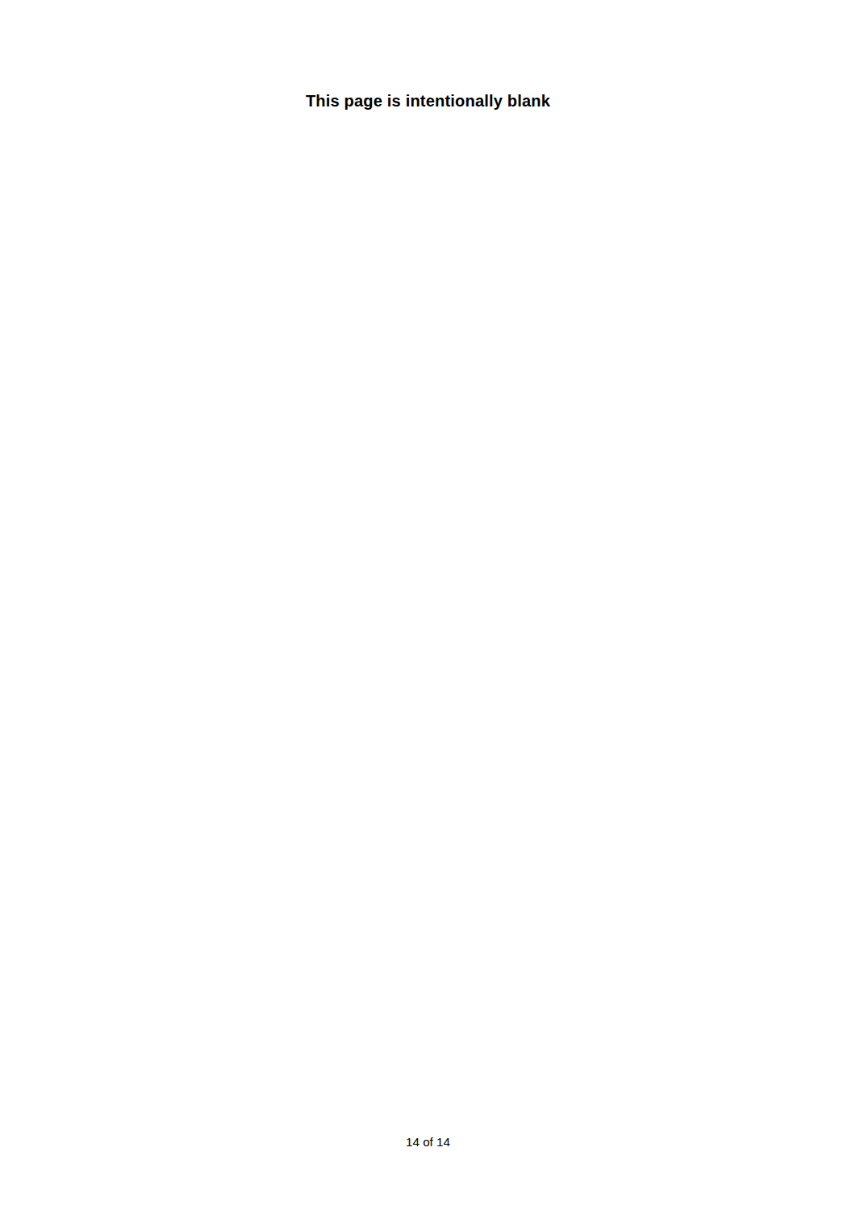This page is intentionally blank
14 of 14